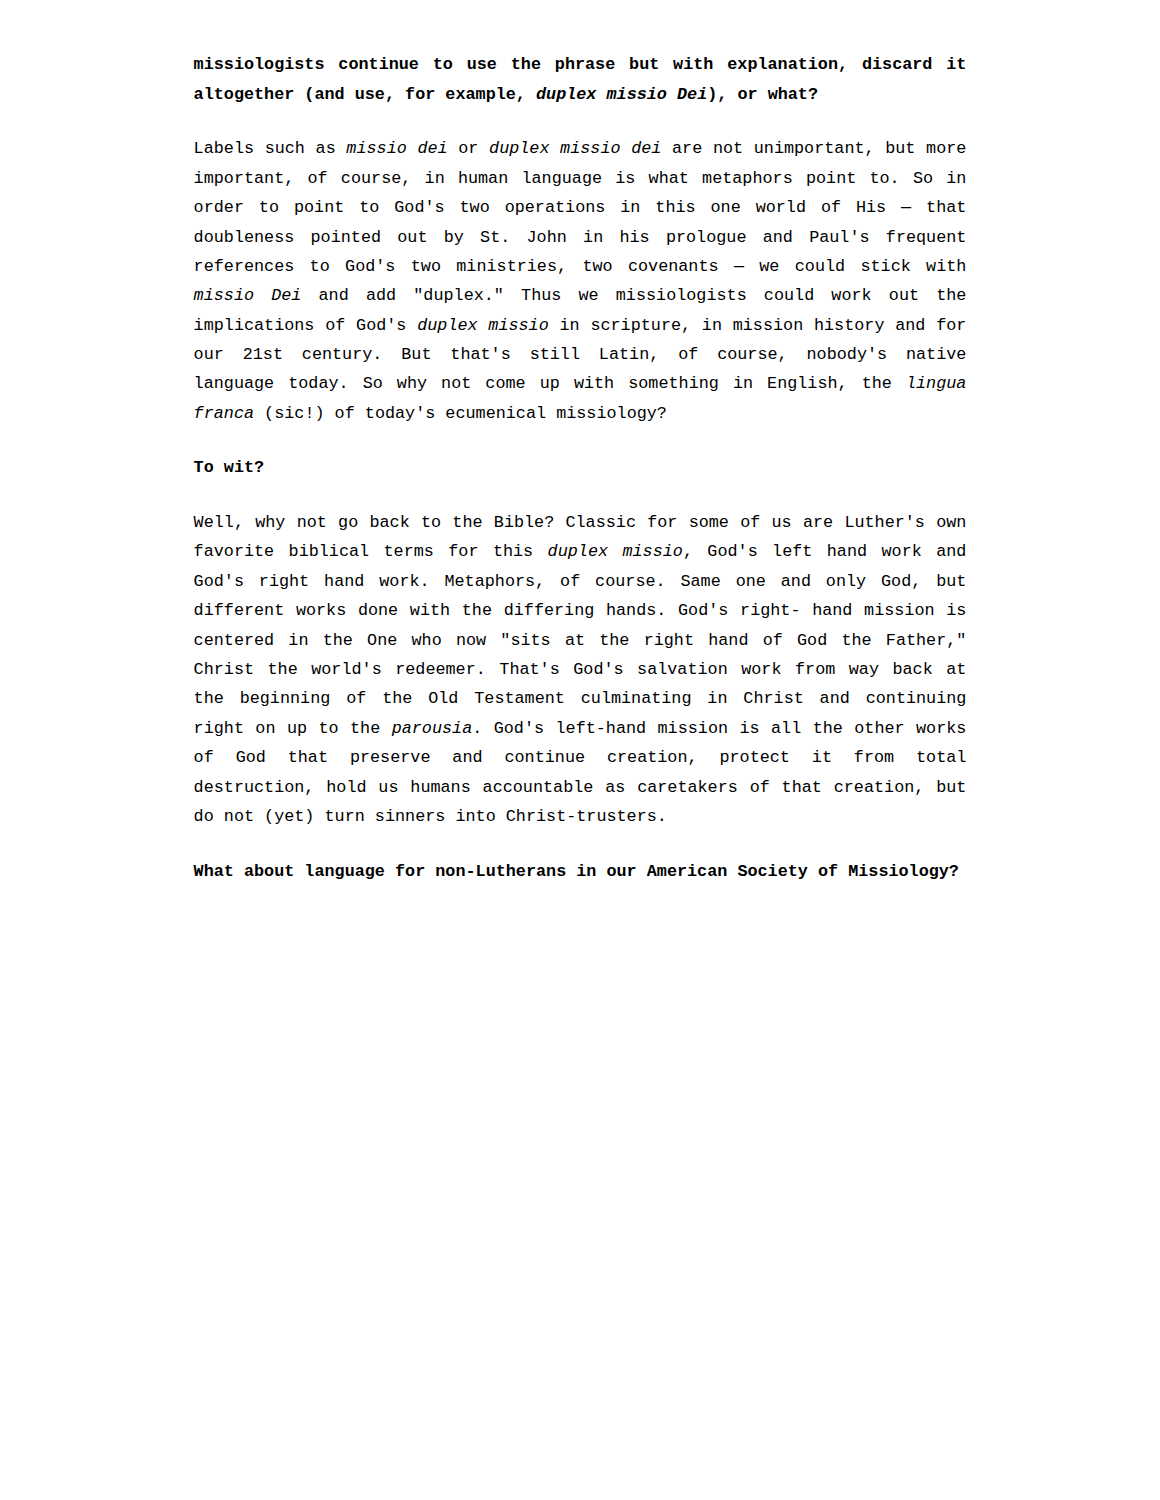missiologists continue to use the phrase but with explanation, discard it altogether (and use, for example, duplex missio Dei), or what?
Labels such as missio dei or duplex missio dei are not unimportant, but more important, of course, in human language is what metaphors point to. So in order to point to God's two operations in this one world of His — that doubleness pointed out by St. John in his prologue and Paul's frequent references to God's two ministries, two covenants — we could stick with missio Dei and add "duplex." Thus we missiologists could work out the implications of God's duplex missio in scripture, in mission history and for our 21st century. But that's still Latin, of course, nobody's native language today. So why not come up with something in English, the lingua franca (sic!) of today's ecumenical missiology?
To wit?
Well, why not go back to the Bible? Classic for some of us are Luther's own favorite biblical terms for this duplex missio, God's left hand work and God's right hand work. Metaphors, of course. Same one and only God, but different works done with the differing hands. God's right- hand mission is centered in the One who now "sits at the right hand of God the Father," Christ the world's redeemer. That's God's salvation work from way back at the beginning of the Old Testament culminating in Christ and continuing right on up to the parousia. God's left-hand mission is all the other works of God that preserve and continue creation, protect it from total destruction, hold us humans accountable as caretakers of that creation, but do not (yet) turn sinners into Christ-trusters.
What about language for non-Lutherans in our American Society of Missiology?